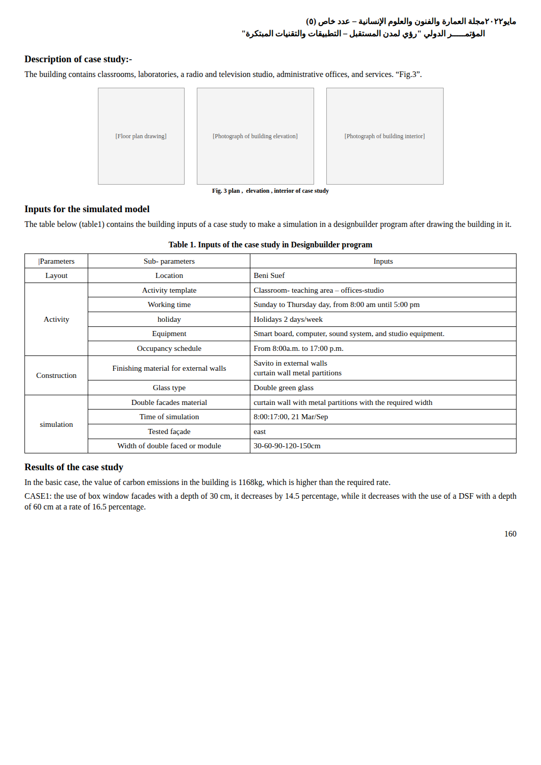مايو٢٠٢٢
مجلة العمارة والفنون والعلوم الإنسانية – عدد خاص (٥)
المؤتمـــــر الدولي "رؤي لمدن المستقبل – التطبيقات والتقنيات المبتكرة"
Description of case study:-
The building contains classrooms, laboratories, a radio and television studio, administrative offices, and services. “Fig.3”.
[Floor plan drawing]
[Photograph of building elevation]
[Photograph of building interior]
Fig. 3 plan , elevation , interior of case study
Inputs for the simulated model
The table below (table1) contains the building inputs of a case study to make a simulation in a designbuilder program after drawing the building in it.
Table 1. Inputs of the case study in Designbuilder program
| /Parameters | Sub- parameters | Inputs |
| --- | --- | --- |
| Layout | Location | Beni Suef |
| Activity | Activity template | Classroom- teaching area – offices-studio |
| Working time | Sunday to Thursday day, from 8:00 am until 5:00 pm |
| holiday | Holidays 2 days/week |
| Equipment | Smart board, computer, sound system, and studio equipment. |
| Occupancy schedule | From 8:00a.m. to 17:00 p.m. |
| Construction | Finishing material for external walls | Savito in external walls curtain wall metal partitions |
| Glass type | Double green glass |
| simulation | Double facades material | curtain wall with metal partitions with the required width |
| Time of simulation | 8:00:17:00, 21 Mar/Sep |
| Tested façade | east |
| Width of double faced or module | 30-60-90-120-150cm |
Results of the case study
In the basic case, the value of carbon emissions in the building is 1168kg, which is higher than the required rate.
CASE1: the use of box window facades with a depth of 30 cm, it decreases by 14.5 percentage, while it decreases with the use of a DSF with a depth of 60 cm at a rate of 16.5 percentage.
160